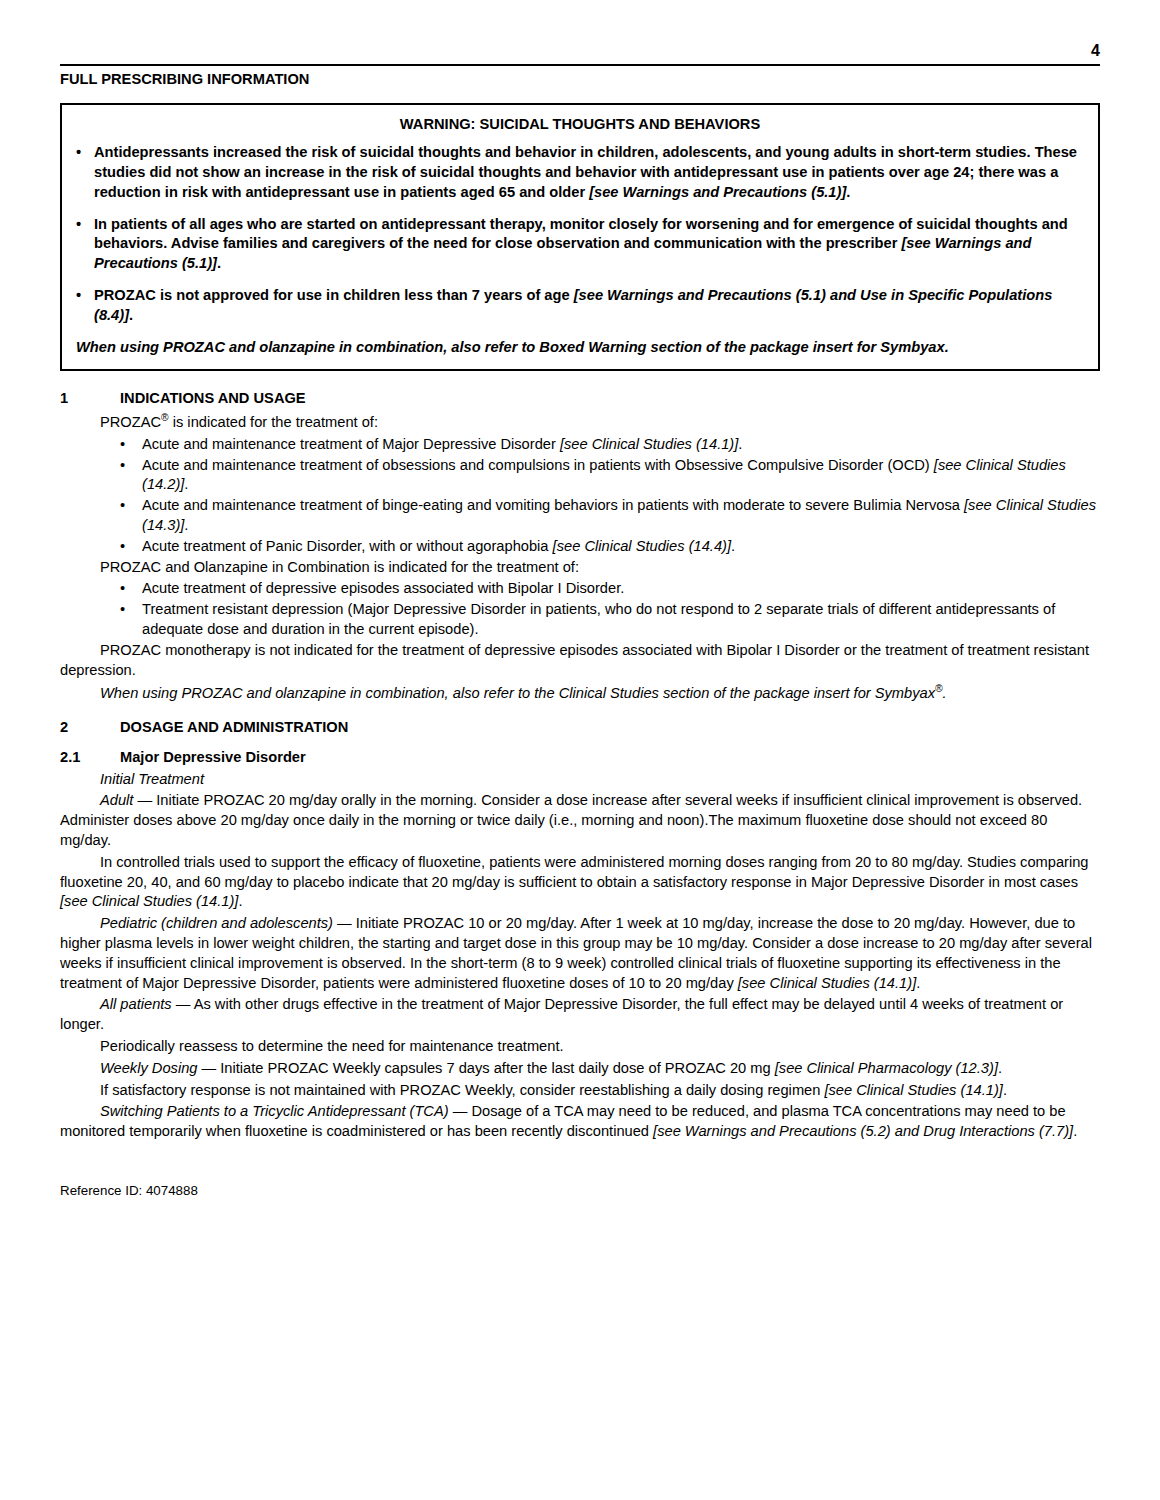4
FULL PRESCRIBING INFORMATION
WARNING: SUICIDAL THOUGHTS AND BEHAVIORS
Antidepressants increased the risk of suicidal thoughts and behavior in children, adolescents, and young adults in short-term studies. These studies did not show an increase in the risk of suicidal thoughts and behavior with antidepressant use in patients over age 24; there was a reduction in risk with antidepressant use in patients aged 65 and older [see Warnings and Precautions (5.1)].
In patients of all ages who are started on antidepressant therapy, monitor closely for worsening and for emergence of suicidal thoughts and behaviors. Advise families and caregivers of the need for close observation and communication with the prescriber [see Warnings and Precautions (5.1)].
PROZAC is not approved for use in children less than 7 years of age [see Warnings and Precautions (5.1) and Use in Specific Populations (8.4)].
When using PROZAC and olanzapine in combination, also refer to Boxed Warning section of the package insert for Symbyax.
1 INDICATIONS AND USAGE
PROZAC® is indicated for the treatment of:
Acute and maintenance treatment of Major Depressive Disorder [see Clinical Studies (14.1)].
Acute and maintenance treatment of obsessions and compulsions in patients with Obsessive Compulsive Disorder (OCD) [see Clinical Studies (14.2)].
Acute and maintenance treatment of binge-eating and vomiting behaviors in patients with moderate to severe Bulimia Nervosa [see Clinical Studies (14.3)].
Acute treatment of Panic Disorder, with or without agoraphobia [see Clinical Studies (14.4)].
PROZAC and Olanzapine in Combination is indicated for the treatment of:
Acute treatment of depressive episodes associated with Bipolar I Disorder.
Treatment resistant depression (Major Depressive Disorder in patients, who do not respond to 2 separate trials of different antidepressants of adequate dose and duration in the current episode).
PROZAC monotherapy is not indicated for the treatment of depressive episodes associated with Bipolar I Disorder or the treatment of treatment resistant depression.
When using PROZAC and olanzapine in combination, also refer to the Clinical Studies section of the package insert for Symbyax®.
2 DOSAGE AND ADMINISTRATION
2.1 Major Depressive Disorder
Initial Treatment
Adult — Initiate PROZAC 20 mg/day orally in the morning. Consider a dose increase after several weeks if insufficient clinical improvement is observed. Administer doses above 20 mg/day once daily in the morning or twice daily (i.e., morning and noon).The maximum fluoxetine dose should not exceed 80 mg/day.
In controlled trials used to support the efficacy of fluoxetine, patients were administered morning doses ranging from 20 to 80 mg/day. Studies comparing fluoxetine 20, 40, and 60 mg/day to placebo indicate that 20 mg/day is sufficient to obtain a satisfactory response in Major Depressive Disorder in most cases [see Clinical Studies (14.1)].
Pediatric (children and adolescents) — Initiate PROZAC 10 or 20 mg/day. After 1 week at 10 mg/day, increase the dose to 20 mg/day. However, due to higher plasma levels in lower weight children, the starting and target dose in this group may be 10 mg/day. Consider a dose increase to 20 mg/day after several weeks if insufficient clinical improvement is observed. In the short-term (8 to 9 week) controlled clinical trials of fluoxetine supporting its effectiveness in the treatment of Major Depressive Disorder, patients were administered fluoxetine doses of 10 to 20 mg/day [see Clinical Studies (14.1)].
All patients — As with other drugs effective in the treatment of Major Depressive Disorder, the full effect may be delayed until 4 weeks of treatment or longer.
Periodically reassess to determine the need for maintenance treatment.
Weekly Dosing — Initiate PROZAC Weekly capsules 7 days after the last daily dose of PROZAC 20 mg [see Clinical Pharmacology (12.3)].
If satisfactory response is not maintained with PROZAC Weekly, consider reestablishing a daily dosing regimen [see Clinical Studies (14.1)].
Switching Patients to a Tricyclic Antidepressant (TCA) — Dosage of a TCA may need to be reduced, and plasma TCA concentrations may need to be monitored temporarily when fluoxetine is coadministered or has been recently discontinued [see Warnings and Precautions (5.2) and Drug Interactions (7.7)].
Reference ID: 4074888